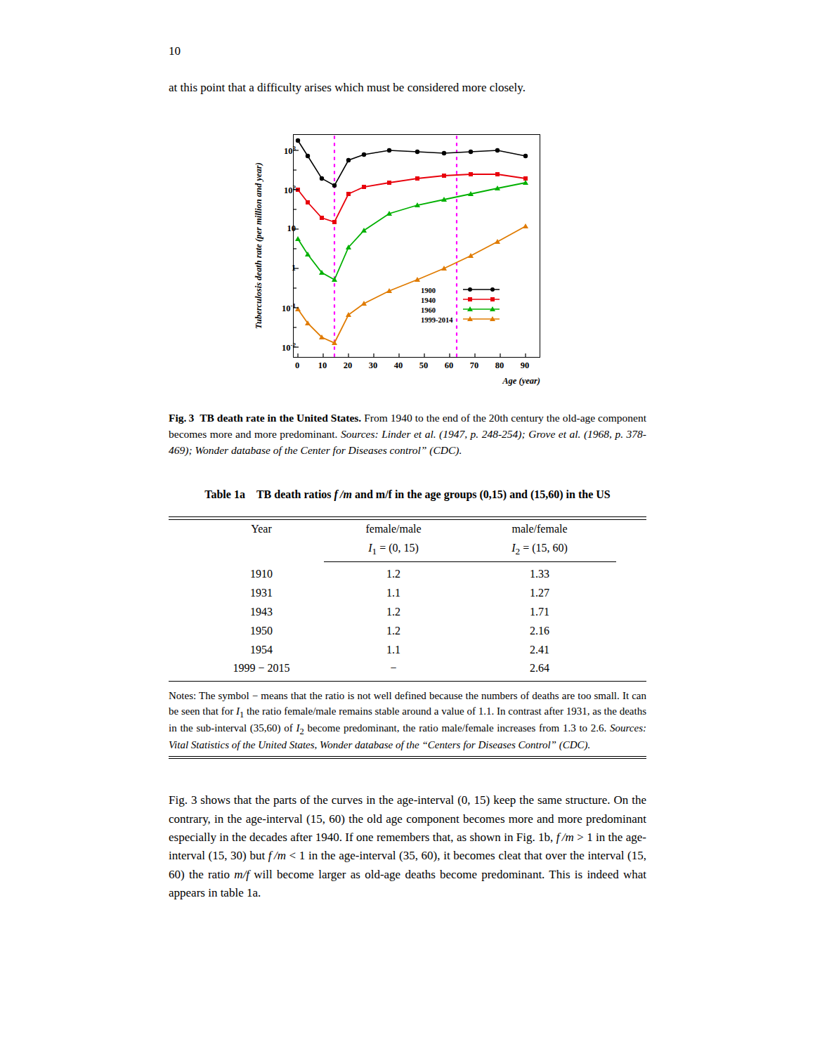10
at this point that a difficulty arises which must be considered more closely.
Tuberculosis death rate (per million and year)
103
102
10
1
10-1
10-2
0 10 20 30 40 50 60 70 80 90
Age (year)
| 1900 | |
| 1940 | |
| 1960 | |
| 1999-2014 | |
Fig. 3 TB death rate in the United States. From 1940 to the end of the 20th century the old-age component becomes more and more predominant. Sources: Linder et al. (1947, p. 248-254); Grove et al. (1968, p. 378-469); Wonder database of the Center for Diseases control” (CDC).
Table 1a TB death ratios f /m and m/f in the age groups (0,15) and (15,60) in the US
| Year | female/male | male/female |
| --- | --- | --- |
| | I 1 = (0, 15) | I 2 = (15, 60) |
| 1910 | 1.2 | 1.33 |
| 1931 | 1.1 | 1.27 |
| 1943 | 1.2 | 1.71 |
| 1950 | 1.2 | 2.16 |
| 1954 | 1.1 | 2.41 |
| 1999 − 2015 | − | 2.64 |
Notes: The symbol − means that the ratio is not well defined because the numbers of deaths are too small. It can be seen that for I1 the ratio female/male remains stable around a value of 1.1. In contrast after 1931, as the deaths in the sub-interval (35,60) of I2 become predominant, the ratio male/female increases from 1.3 to 2.6. Sources: Vital Statistics of the United States, Wonder database of the “Centers for Diseases Control” (CDC).
Fig. 3 shows that the parts of the curves in the age-interval (0, 15) keep the same structure. On the contrary, in the age-interval (15, 60) the old age component becomes more and more predominant especially in the decades after 1940. If one remembers that, as shown in Fig. 1b, f /m > 1 in the age-interval (15, 30) but f /m < 1 in the age-interval (35, 60), it becomes cleat that over the interval (15, 60) the ratio m/f will become larger as old-age deaths become predominant. This is indeed what appears in table 1a.